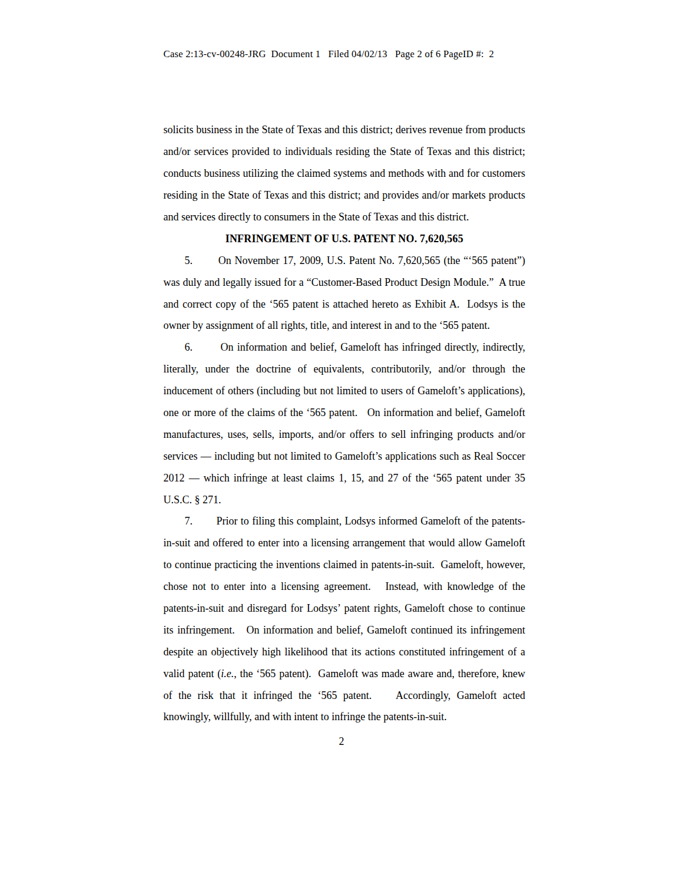Case 2:13-cv-00248-JRG Document 1 Filed 04/02/13 Page 2 of 6 PageID #: 2
solicits business in the State of Texas and this district; derives revenue from products and/or services provided to individuals residing the State of Texas and this district; conducts business utilizing the claimed systems and methods with and for customers residing in the State of Texas and this district; and provides and/or markets products and services directly to consumers in the State of Texas and this district.
INFRINGEMENT OF U.S. PATENT NO. 7,620,565
5. On November 17, 2009, U.S. Patent No. 7,620,565 (the “‘565 patent”) was duly and legally issued for a “Customer-Based Product Design Module.” A true and correct copy of the ‘565 patent is attached hereto as Exhibit A. Lodsys is the owner by assignment of all rights, title, and interest in and to the ‘565 patent.
6. On information and belief, Gameloft has infringed directly, indirectly, literally, under the doctrine of equivalents, contributorily, and/or through the inducement of others (including but not limited to users of Gameloft’s applications), one or more of the claims of the ‘565 patent. On information and belief, Gameloft manufactures, uses, sells, imports, and/or offers to sell infringing products and/or services — including but not limited to Gameloft’s applications such as Real Soccer 2012 — which infringe at least claims 1, 15, and 27 of the ‘565 patent under 35 U.S.C. § 271.
7. Prior to filing this complaint, Lodsys informed Gameloft of the patents-in-suit and offered to enter into a licensing arrangement that would allow Gameloft to continue practicing the inventions claimed in patents-in-suit. Gameloft, however, chose not to enter into a licensing agreement. Instead, with knowledge of the patents-in-suit and disregard for Lodsys’ patent rights, Gameloft chose to continue its infringement. On information and belief, Gameloft continued its infringement despite an objectively high likelihood that its actions constituted infringement of a valid patent (i.e., the ‘565 patent). Gameloft was made aware and, therefore, knew of the risk that it infringed the ‘565 patent. Accordingly, Gameloft acted knowingly, willfully, and with intent to infringe the patents-in-suit.
2